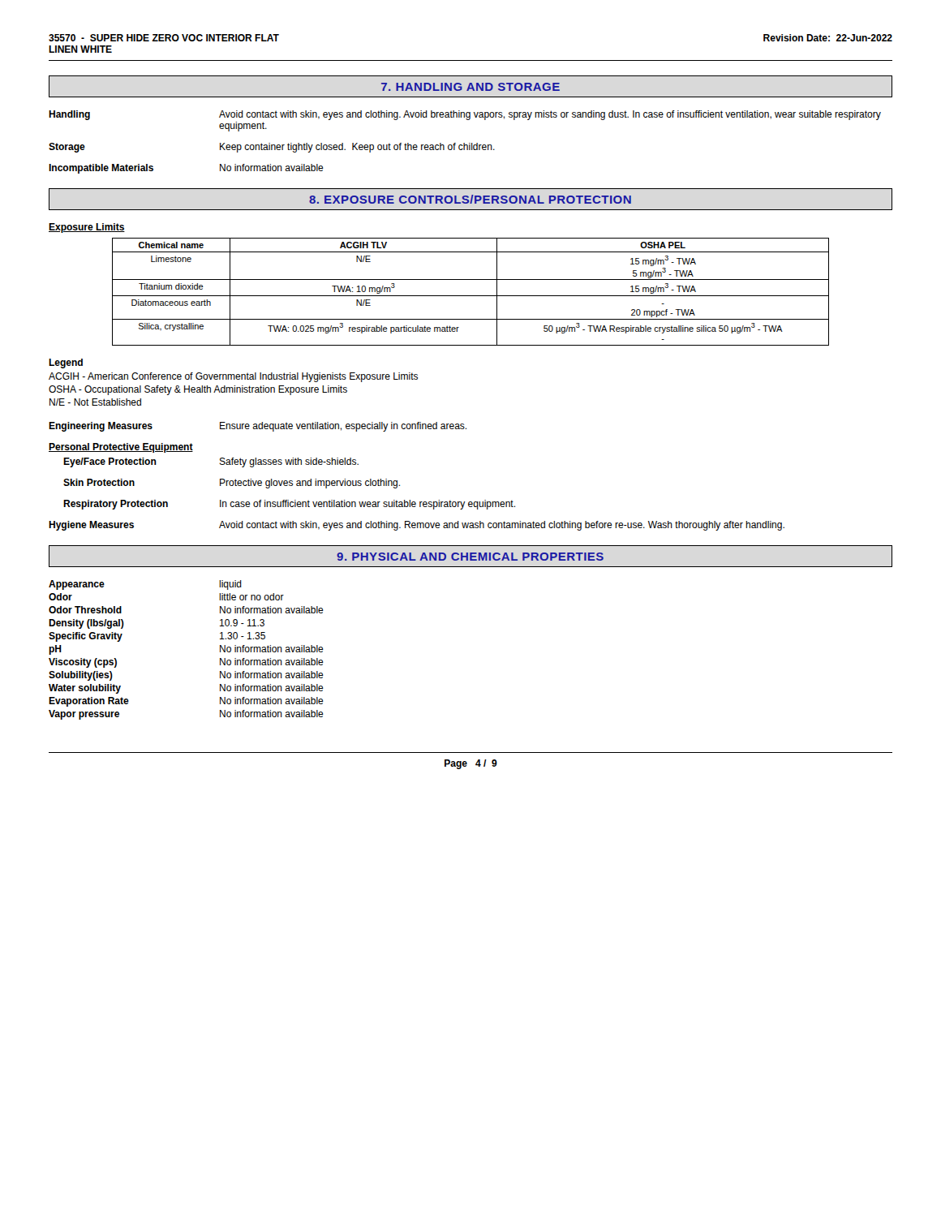35570 - SUPER HIDE ZERO VOC INTERIOR FLAT
LINEN WHITE
Revision Date: 22-Jun-2022
7. HANDLING AND STORAGE
Handling
Avoid contact with skin, eyes and clothing. Avoid breathing vapors, spray mists or sanding dust. In case of insufficient ventilation, wear suitable respiratory equipment.
Storage
Keep container tightly closed. Keep out of the reach of children.
Incompatible Materials
No information available
8. EXPOSURE CONTROLS/PERSONAL PROTECTION
Exposure Limits
| Chemical name | ACGIH TLV | OSHA PEL |
| --- | --- | --- |
| Limestone | N/E | 15 mg/m 3 - TWA 5 mg/m 3 - TWA |
| Titanium dioxide | TWA: 10 mg/m 3 | 15 mg/m 3 - TWA |
| Diatomaceous earth | N/E | - 20 mppcf - TWA |
| Silica, crystalline | TWA: 0.025 mg/m 3 respirable particulate matter | 50 µg/m 3 - TWA Respirable crystalline silica 50 µg/m 3 - TWA - |
Legend
ACGIH - American Conference of Governmental Industrial Hygienists Exposure Limits
OSHA - Occupational Safety & Health Administration Exposure Limits
N/E - Not Established
Engineering Measures
Ensure adequate ventilation, especially in confined areas.
Personal Protective Equipment
Eye/Face Protection
Safety glasses with side-shields.
Skin Protection
Protective gloves and impervious clothing.
Respiratory Protection
In case of insufficient ventilation wear suitable respiratory equipment.
Hygiene Measures
Avoid contact with skin, eyes and clothing. Remove and wash contaminated clothing before re-use. Wash thoroughly after handling.
9. PHYSICAL AND CHEMICAL PROPERTIES
Appearance
liquid
Odor
little or no odor
Odor Threshold
No information available
Density (lbs/gal)
10.9 - 11.3
Specific Gravity
1.30 - 1.35
pH
No information available
Viscosity (cps)
No information available
Solubility(ies)
No information available
Water solubility
No information available
Evaporation Rate
No information available
Vapor pressure
No information available
Page 4 / 9